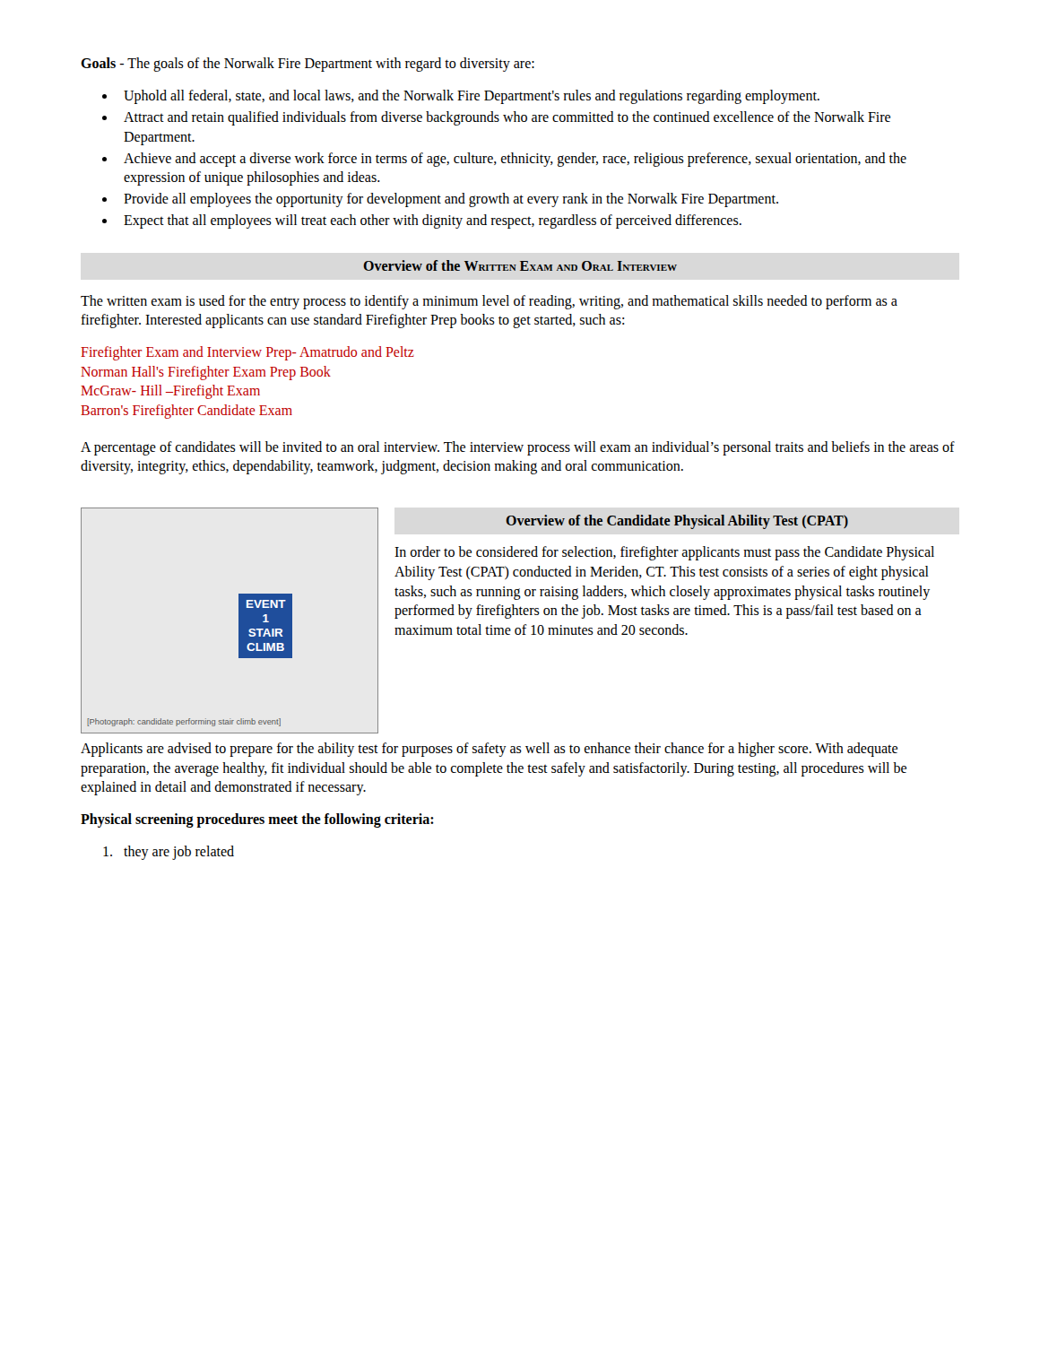Goals - The goals of the Norwalk Fire Department with regard to diversity are:
Uphold all federal, state, and local laws, and the Norwalk Fire Department's rules and regulations regarding employment.
Attract and retain qualified individuals from diverse backgrounds who are committed to the continued excellence of the Norwalk Fire Department.
Achieve and accept a diverse work force in terms of age, culture, ethnicity, gender, race, religious preference, sexual orientation, and the expression of unique philosophies and ideas.
Provide all employees the opportunity for development and growth at every rank in the Norwalk Fire Department.
Expect that all employees will treat each other with dignity and respect, regardless of perceived differences.
Overview of the Written Exam and Oral Interview
The written exam is used for the entry process to identify a minimum level of reading, writing, and mathematical skills needed to perform as a firefighter. Interested applicants can use standard Firefighter Prep books to get started, such as:
Firefighter Exam and Interview Prep- Amatrudo and Peltz
Norman Hall's Firefighter Exam Prep Book
McGraw- Hill –Firefight Exam
Barron's Firefighter Candidate Exam
A percentage of candidates will be invited to an oral interview. The interview process will exam an individual’s personal traits and beliefs in the areas of diversity, integrity, ethics, dependability, teamwork, judgment, decision making and oral communication.
EVENT
1
STAIR
CLIMB
[Photograph: candidate performing stair climb event]
Overview of the Candidate Physical Ability Test (CPAT)
In order to be considered for selection, firefighter applicants must pass the Candidate Physical Ability Test (CPAT) conducted in Meriden, CT. This test consists of a series of eight physical tasks, such as running or raising ladders, which closely approximates physical tasks routinely performed by firefighters on the job. Most tasks are timed. This is a pass/fail test based on a maximum total time of 10 minutes and 20 seconds.
Applicants are advised to prepare for the ability test for purposes of safety as well as to enhance their chance for a higher score. With adequate preparation, the average healthy, fit individual should be able to complete the test safely and satisfactorily. During testing, all procedures will be explained in detail and demonstrated if necessary.
Physical screening procedures meet the following criteria:
they are job related